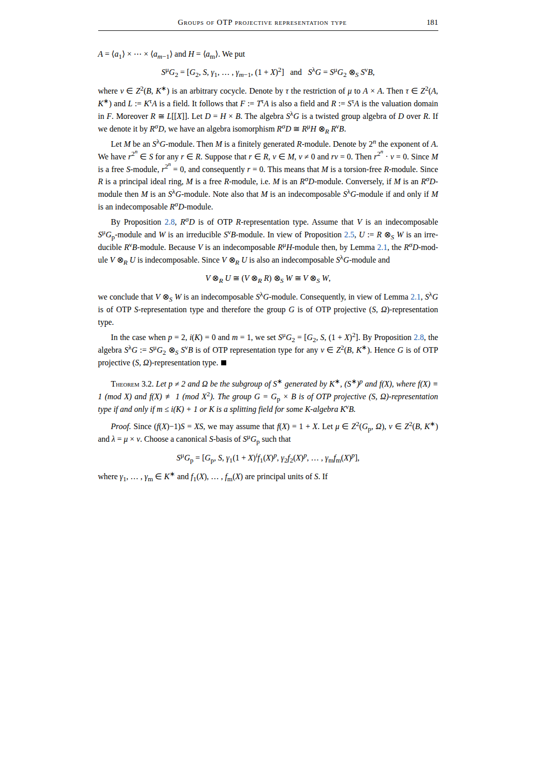Groups of OTP projective representation type 181
A = ⟨a1⟩ × ⋯ × ⟨am−1⟩ and H = ⟨am⟩. We put
SμG2 = [G2, S, γ1, … , γm−1, (1 + X)2] and SλG = SμG2 ⊗S SνB,
where ν ∈ Z2(B, K∗) is an arbitrary cocycle. Denote by τ the restriction of μ to A × A. Then τ ∈ Z2(A, K∗) and L := KτA is a field. It follows that F := TτA is also a field and R := SτA is the valuation domain in F. Moreover R ≅ L[[X]]. Let D = H × B. The algebra SλG is a twisted group algebra of D over R. If we denote it by RσD, we have an algebra isomorphism RσD ≅ RμH ⊗R RνB.
Let M be an SλG-module. Then M is a finitely generated R-module. Denote by 2n the exponent of A. We have r2n ∈ S for any r ∈ R. Suppose that r ∈ R, v ∈ M, v ≠ 0 and rv = 0. Then r2n · v = 0. Since M is a free S-module, r2n = 0, and consequently r = 0. This means that M is a torsion-free R-module. Since R is a principal ideal ring, M is a free R-module, i.e. M is an RσD-module. Conversely, if M is an RσD-module then M is an SλG-module. Note also that M is an indecomposable SλG-module if and only if M is an indecomposable RσD-module.
By Proposition 2.8, RσD is of OTP R-representation type. Assume that V is an indecomposable SμGp-module and W is an irreducible SνB-module. In view of Proposition 2.5, U := R ⊗S W is an irreducible RνB-module. Because V is an indecomposable RμH-module then, by Lemma 2.1, the RσD-module V ⊗R U is indecomposable. Since V ⊗R U is also an indecomposable SλG-module and
V ⊗R U ≅ (V ⊗R R) ⊗S W ≅ V ⊗S W,
we conclude that V ⊗S W is an indecomposable SλG-module. Consequently, in view of Lemma 2.1, SλG is of OTP S-representation type and therefore the group G is of OTP projective (S, Ω)-representation type.
In the case when p = 2, i(K) = 0 and m = 1, we set SμG2 = [G2, S, (1 + X)2]. By Proposition 2.8, the algebra SλG := SμG2 ⊗S SνB is of OTP representation type for any ν ∈ Z2(B, K∗). Hence G is of OTP projective (S, Ω)-representation type.
Theorem 3.2. Let p ≠ 2 and Ω be the subgroup of S∗ generated by K∗, (S∗)p and f(X), where f(X) ≡ 1 (mod X) and f(X) ≢ 1 (mod X2). The group G = Gp × B is of OTP projective (S, Ω)-representation type if and only if m ≤ i(K) + 1 or K is a splitting field for some K-algebra KνB.
Proof. Since (f(X)−1)S = XS, we may assume that f(X) = 1 + X. Let μ ∈ Z2(Gp, Ω), ν ∈ Z2(B, K∗) and λ = μ × ν. Choose a canonical S-basis of SμGp such that
SμGp = [Gp, S, γ1(1 + X)if1(X)p, γ2f2(X)p, … , γmfm(X)p],
where γ1, … , γm ∈ K∗ and f1(X), … , fm(X) are principal units of S. If